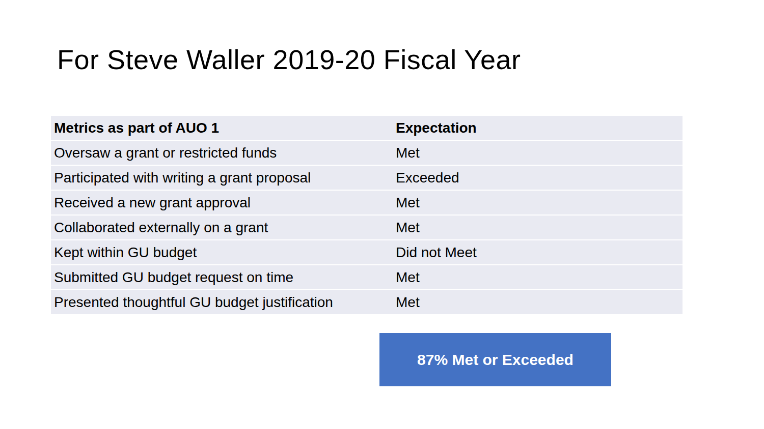For Steve Waller 2019-20 Fiscal Year
| Metrics as part of AUO 1 | Expectation |
| --- | --- |
| Oversaw a grant or restricted funds | Met |
| Participated with writing a grant proposal | Exceeded |
| Received a new grant approval | Met |
| Collaborated externally on a grant | Met |
| Kept within GU budget | Did not Meet |
| Submitted GU budget request on time | Met |
| Presented thoughtful GU budget justification | Met |
87% Met or Exceeded